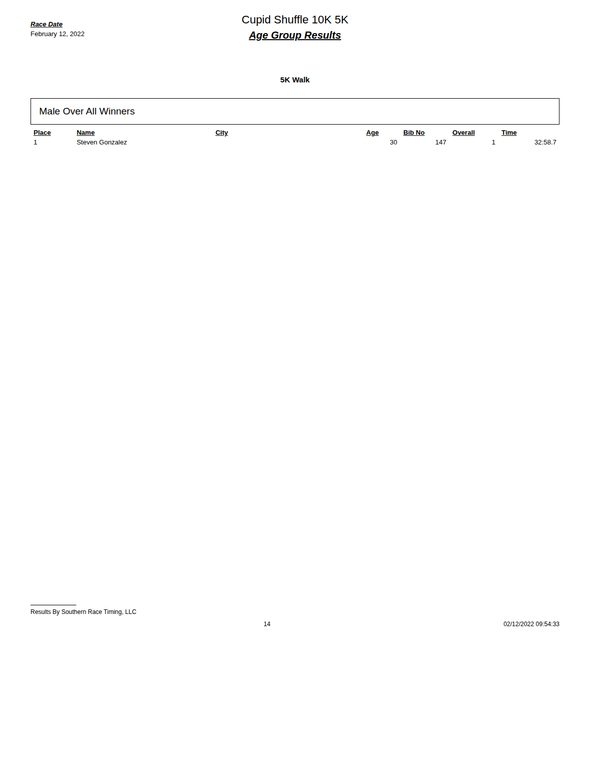Race Date
February 12, 2022
Cupid Shuffle 10K 5K
Age Group Results
5K Walk
Male Over All Winners
| Place | Name | City | Age | Bib No | Overall | Time |
| --- | --- | --- | --- | --- | --- | --- |
| 1 | Steven Gonzalez | | 30 | 147 | 1 | 32:58.7 |
Results By Southern Race Timing, LLC
14
02/12/2022 09:54:33